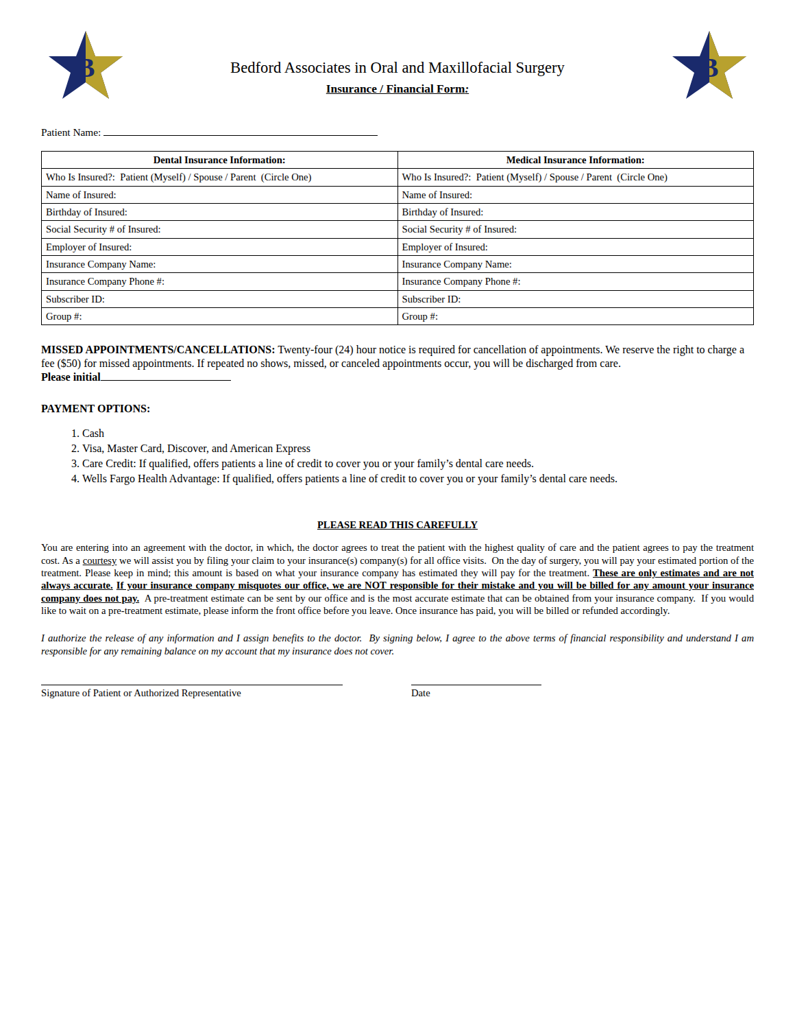B
Bedford Associates in Oral and Maxillofacial Surgery
Insurance / Financial Form:
B
Patient Name:
| Dental Insurance Information: | Medical Insurance Information: |
| --- | --- |
| Who Is Insured?: Patient (Myself) / Spouse / Parent (Circle One) | Who Is Insured?: Patient (Myself) / Spouse / Parent (Circle One) |
| Name of Insured: | Name of Insured: |
| Birthday of Insured: | Birthday of Insured: |
| Social Security # of Insured: | Social Security # of Insured: |
| Employer of Insured: | Employer of Insured: |
| Insurance Company Name: | Insurance Company Name: |
| Insurance Company Phone #: | Insurance Company Phone #: |
| Subscriber ID: | Subscriber ID: |
| Group #: | Group #: |
MISSED APPOINTMENTS/CANCELLATIONS: Twenty-four (24) hour notice is required for cancellation of appointments. We reserve the right to charge a fee ($50) for missed appointments. If repeated no shows, missed, or canceled appointments occur, you will be discharged from care.
Please initial
PAYMENT OPTIONS:
Cash
Visa, Master Card, Discover, and American Express
Care Credit: If qualified, offers patients a line of credit to cover you or your family’s dental care needs.
Wells Fargo Health Advantage: If qualified, offers patients a line of credit to cover you or your family’s dental care needs.
PLEASE READ THIS CAREFULLY
You are entering into an agreement with the doctor, in which, the doctor agrees to treat the patient with the highest quality of care and the patient agrees to pay the treatment cost. As a courtesy we will assist you by filing your claim to your insurance(s) company(s) for all office visits. On the day of surgery, you will pay your estimated portion of the treatment. Please keep in mind; this amount is based on what your insurance company has estimated they will pay for the treatment. These are only estimates and are not always accurate. If your insurance company misquotes our office, we are NOT responsible for their mistake and you will be billed for any amount your insurance company does not pay. A pre-treatment estimate can be sent by our office and is the most accurate estimate that can be obtained from your insurance company. If you would like to wait on a pre-treatment estimate, please inform the front office before you leave. Once insurance has paid, you will be billed or refunded accordingly.
I authorize the release of any information and I assign benefits to the doctor. By signing below, I agree to the above terms of financial responsibility and understand I am responsible for any remaining balance on my account that my insurance does not cover.
Signature of Patient or Authorized Representative
Date